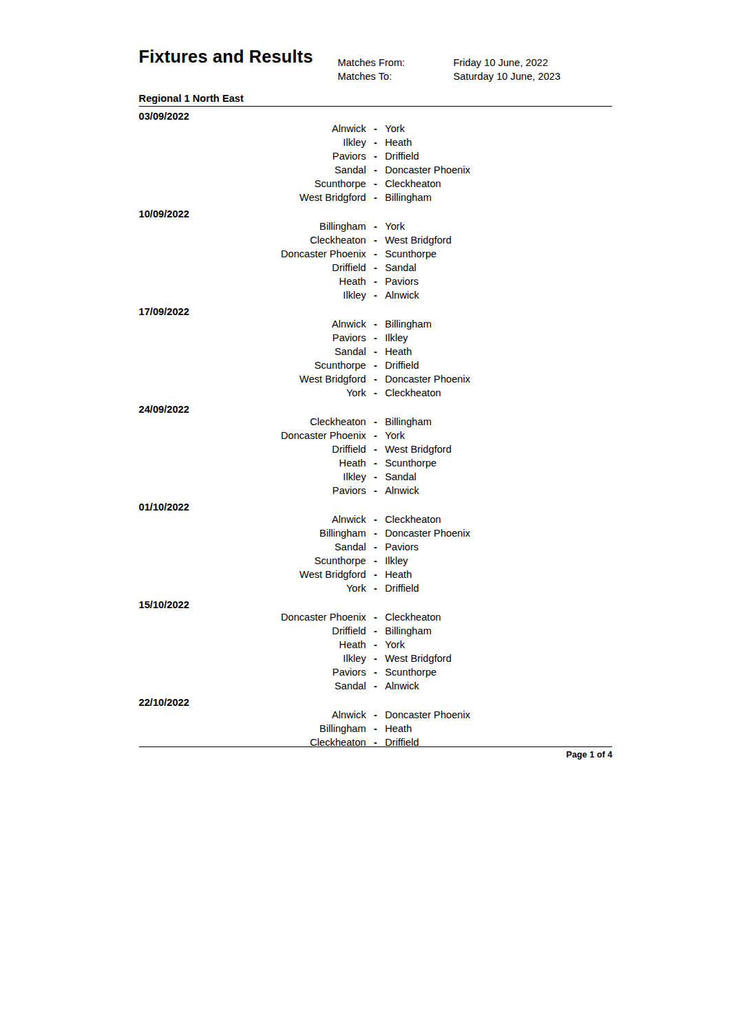Fixtures and Results
| Matches From: | Friday 10 June, 2022 |
| Matches To: | Saturday 10 June, 2023 |
Regional 1 North East
03/09/2022
| Alnwick | - | York |
| Ilkley | - | Heath |
| Paviors | - | Driffield |
| Sandal | - | Doncaster Phoenix |
| Scunthorpe | - | Cleckheaton |
| West Bridgford | - | Billingham |
10/09/2022
| Billingham | - | York |
| Cleckheaton | - | West Bridgford |
| Doncaster Phoenix | - | Scunthorpe |
| Driffield | - | Sandal |
| Heath | - | Paviors |
| Ilkley | - | Alnwick |
17/09/2022
| Alnwick | - | Billingham |
| Paviors | - | Ilkley |
| Sandal | - | Heath |
| Scunthorpe | - | Driffield |
| West Bridgford | - | Doncaster Phoenix |
| York | - | Cleckheaton |
24/09/2022
| Cleckheaton | - | Billingham |
| Doncaster Phoenix | - | York |
| Driffield | - | West Bridgford |
| Heath | - | Scunthorpe |
| Ilkley | - | Sandal |
| Paviors | - | Alnwick |
01/10/2022
| Alnwick | - | Cleckheaton |
| Billingham | - | Doncaster Phoenix |
| Sandal | - | Paviors |
| Scunthorpe | - | Ilkley |
| West Bridgford | - | Heath |
| York | - | Driffield |
15/10/2022
| Doncaster Phoenix | - | Cleckheaton |
| Driffield | - | Billingham |
| Heath | - | York |
| Ilkley | - | West Bridgford |
| Paviors | - | Scunthorpe |
| Sandal | - | Alnwick |
22/10/2022
| Alnwick | - | Doncaster Phoenix |
| Billingham | - | Heath |
| Cleckheaton | - | Driffield |
Page 1 of 4